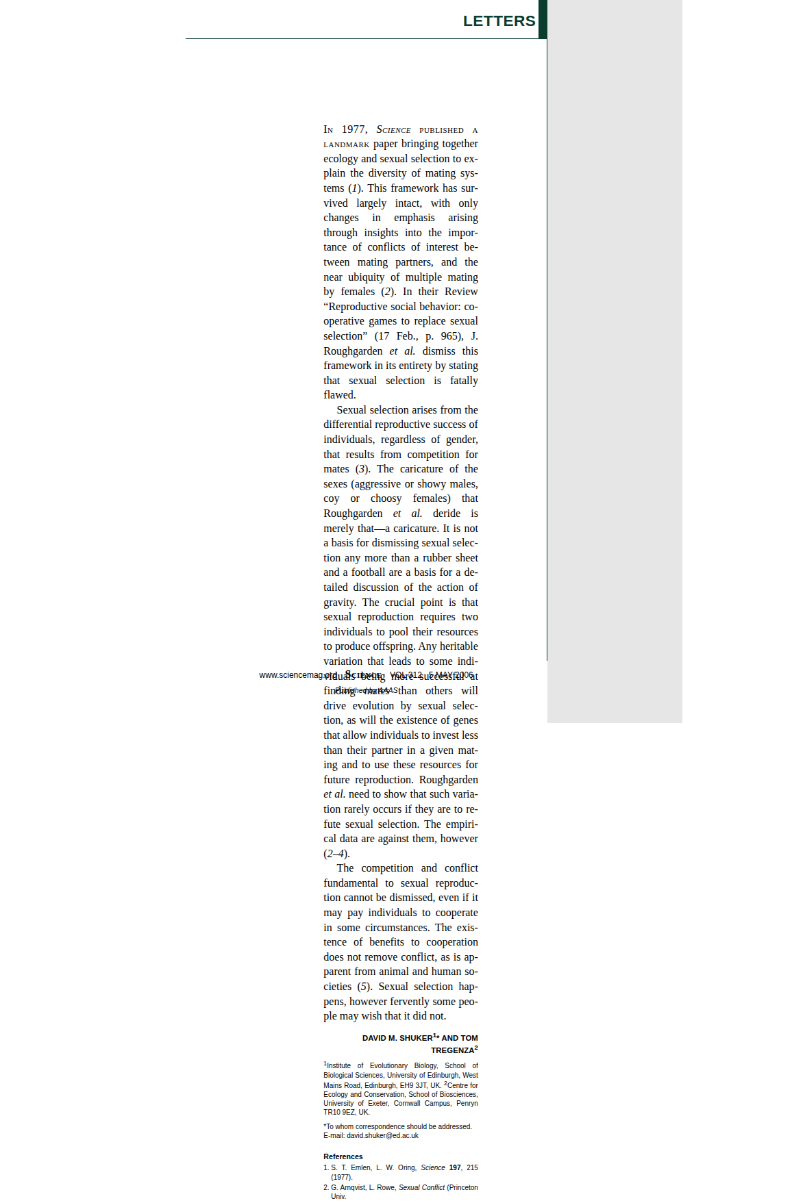LETTERS
In 1977, Science published a landmark paper bringing together ecology and sexual selection to explain the diversity of mating systems (1). This framework has survived largely intact, with only changes in emphasis arising through insights into the importance of conflicts of interest between mating partners, and the near ubiquity of multiple mating by females (2). In their Review “Reproductive social behavior: cooperative games to replace sexual selection” (17 Feb., p. 965), J. Roughgarden et al. dismiss this framework in its entirety by stating that sexual selection is fatally flawed.
Sexual selection arises from the differential reproductive success of individuals, regardless of gender, that results from competition for mates (3). The caricature of the sexes (aggressive or showy males, coy or choosy females) that Roughgarden et al. deride is merely that—a caricature. It is not a basis for dismissing sexual selection any more than a rubber sheet and a football are a basis for a detailed discussion of the action of gravity. The crucial point is that sexual reproduction requires two individuals to pool their resources to produce offspring. Any heritable variation that leads to some individuals being more successful at finding mates than others will drive evolution by sexual selection, as will the existence of genes that allow individuals to invest less than their partner in a given mating and to use these resources for future reproduction. Roughgarden et al. need to show that such variation rarely occurs if they are to refute sexual selection. The empirical data are against them, however (2–4).
The competition and conflict fundamental to sexual reproduction cannot be dismissed, even if it may pay individuals to cooperate in some circumstances. The existence of benefits to cooperation does not remove conflict, as is apparent from animal and human societies (5). Sexual selection happens, however fervently some people may wish that it did not.
DAVID M. SHUKER1* AND TOM TREGENZA2
1Institute of Evolutionary Biology, School of Biological Sciences, University of Edinburgh, West Mains Road, Edinburgh, EH9 3JT, UK. 2Centre for Ecology and Conservation, School of Biosciences, University of Exeter, Cornwall Campus, Penryn TR10 9EZ, UK.
*To whom correspondence should be addressed. E-mail: david.shuker@ed.ac.uk
References
S. T. Emlen, L. W. Oring, Science 197, 215 (1977).
G. Arnqvist, L. Rowe, Sexual Conflict (Princeton Univ.
www.sciencemag.org Science VOL 312 5 MAY 2006
Published by AAAS